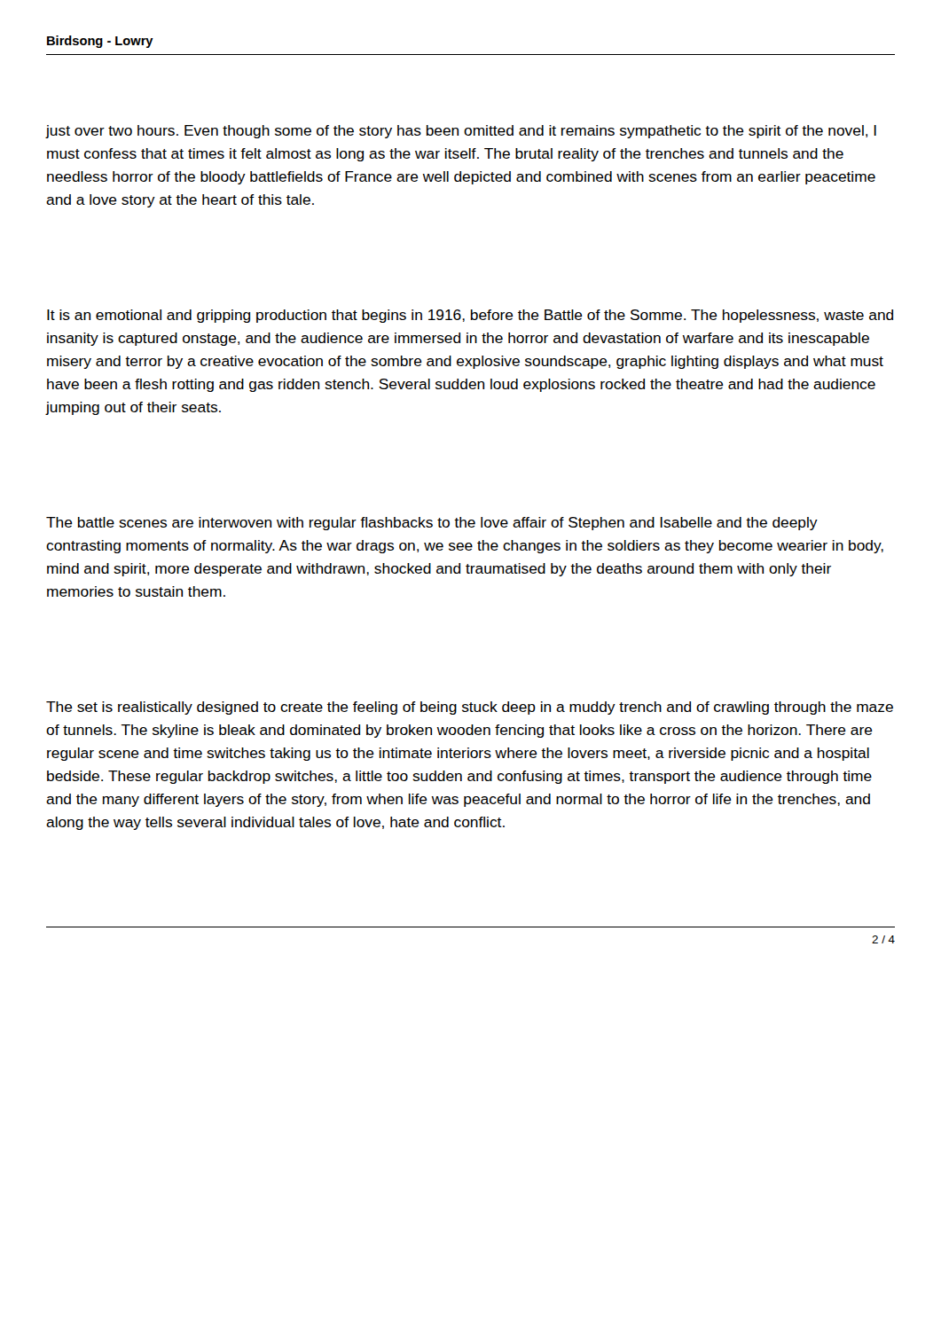Birdsong - Lowry
just over two hours. Even though some of the story has been omitted and it remains sympathetic to the spirit of the novel, I must confess that at times it felt almost as long as the war itself. The brutal reality of the trenches and tunnels and the needless horror of the bloody battlefields of France are well depicted and combined with scenes from an earlier peacetime and a love story at the heart of this tale.
It is an emotional and gripping production that begins in 1916, before the Battle of the Somme. The hopelessness, waste and insanity is captured onstage, and the audience are immersed in the horror and devastation of warfare and its inescapable misery and terror by a creative evocation of the sombre and explosive soundscape, graphic lighting displays and what must have been a flesh rotting and gas ridden stench. Several sudden loud explosions rocked the theatre and had the audience jumping out of their seats.
The battle scenes are interwoven with regular flashbacks to the love affair of Stephen and Isabelle and the deeply contrasting moments of normality. As the war drags on, we see the changes in the soldiers as they become wearier in body, mind and spirit, more desperate and withdrawn, shocked and traumatised by the deaths around them with only their memories to sustain them.
The set is realistically designed to create the feeling of being stuck deep in a muddy trench and of crawling through the maze of tunnels. The skyline is bleak and dominated by broken wooden fencing that looks like a cross on the horizon. There are regular scene and time switches taking us to the intimate interiors where the lovers meet, a riverside picnic and a hospital bedside. These regular backdrop switches, a little too sudden and confusing at times, transport the audience through time and the many different layers of the story, from when life was peaceful and normal to the horror of life in the trenches, and along the way tells several individual tales of love, hate and conflict.
2 / 4